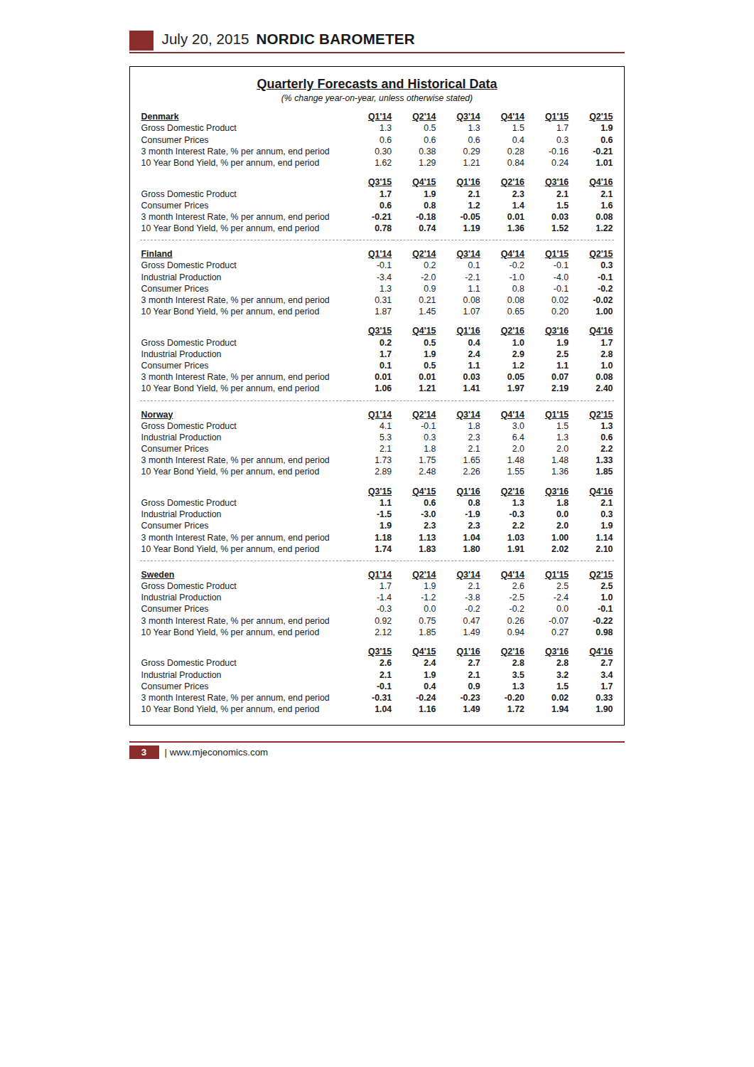July 20, 2015 NORDIC BAROMETER
Quarterly Forecasts and Historical Data
(% change year-on-year, unless otherwise stated)
| Denmark | Q1'14 | Q2'14 | Q3'14 | Q4'14 | Q1'15 | Q2'15 |
| Gross Domestic Product | 1.3 | 0.5 | 1.3 | 1.5 | 1.7 | 1.9 |
| Consumer Prices | 0.6 | 0.6 | 0.6 | 0.4 | 0.3 | 0.6 |
| 3 month Interest Rate, % per annum, end period | 0.30 | 0.38 | 0.29 | 0.28 | -0.16 | -0.21 |
| 10 Year Bond Yield, % per annum, end period | 1.62 | 1.29 | 1.21 | 0.84 | 0.24 | 1.01 |
| | Q3'15 | Q4'15 | Q1'16 | Q2'16 | Q3'16 | Q4'16 |
| Gross Domestic Product | 1.7 | 1.9 | 2.1 | 2.3 | 2.1 | 2.1 |
| Consumer Prices | 0.6 | 0.8 | 1.2 | 1.4 | 1.5 | 1.6 |
| 3 month Interest Rate, % per annum, end period | -0.21 | -0.18 | -0.05 | 0.01 | 0.03 | 0.08 |
| 10 Year Bond Yield, % per annum, end period | 0.78 | 0.74 | 1.19 | 1.36 | 1.52 | 1.22 |
| Finland | Q1'14 | Q2'14 | Q3'14 | Q4'14 | Q1'15 | Q2'15 |
| Gross Domestic Product | -0.1 | 0.2 | 0.1 | -0.2 | -0.1 | 0.3 |
| Industrial Production | -3.4 | -2.0 | -2.1 | -1.0 | -4.0 | -0.1 |
| Consumer Prices | 1.3 | 0.9 | 1.1 | 0.8 | -0.1 | -0.2 |
| 3 month Interest Rate, % per annum, end period | 0.31 | 0.21 | 0.08 | 0.08 | 0.02 | -0.02 |
| 10 Year Bond Yield, % per annum, end period | 1.87 | 1.45 | 1.07 | 0.65 | 0.20 | 1.00 |
| | Q3'15 | Q4'15 | Q1'16 | Q2'16 | Q3'16 | Q4'16 |
| Gross Domestic Product | 0.2 | 0.5 | 0.4 | 1.0 | 1.9 | 1.7 |
| Industrial Production | 1.7 | 1.9 | 2.4 | 2.9 | 2.5 | 2.8 |
| Consumer Prices | 0.1 | 0.5 | 1.1 | 1.2 | 1.1 | 1.0 |
| 3 month Interest Rate, % per annum, end period | 0.01 | 0.01 | 0.03 | 0.05 | 0.07 | 0.08 |
| 10 Year Bond Yield, % per annum, end period | 1.06 | 1.21 | 1.41 | 1.97 | 2.19 | 2.40 |
| Norway | Q1'14 | Q2'14 | Q3'14 | Q4'14 | Q1'15 | Q2'15 |
| Gross Domestic Product | 4.1 | -0.1 | 1.8 | 3.0 | 1.5 | 1.3 |
| Industrial Production | 5.3 | 0.3 | 2.3 | 6.4 | 1.3 | 0.6 |
| Consumer Prices | 2.1 | 1.8 | 2.1 | 2.0 | 2.0 | 2.2 |
| 3 month Interest Rate, % per annum, end period | 1.73 | 1.75 | 1.65 | 1.48 | 1.48 | 1.33 |
| 10 Year Bond Yield, % per annum, end period | 2.89 | 2.48 | 2.26 | 1.55 | 1.36 | 1.85 |
| | Q3'15 | Q4'15 | Q1'16 | Q2'16 | Q3'16 | Q4'16 |
| Gross Domestic Product | 1.1 | 0.6 | 0.8 | 1.3 | 1.8 | 2.1 |
| Industrial Production | -1.5 | -3.0 | -1.9 | -0.3 | 0.0 | 0.3 |
| Consumer Prices | 1.9 | 2.3 | 2.3 | 2.2 | 2.0 | 1.9 |
| 3 month Interest Rate, % per annum, end period | 1.18 | 1.13 | 1.04 | 1.03 | 1.00 | 1.14 |
| 10 Year Bond Yield, % per annum, end period | 1.74 | 1.83 | 1.80 | 1.91 | 2.02 | 2.10 |
| Sweden | Q1'14 | Q2'14 | Q3'14 | Q4'14 | Q1'15 | Q2'15 |
| Gross Domestic Product | 1.7 | 1.9 | 2.1 | 2.6 | 2.5 | 2.5 |
| Industrial Production | -1.4 | -1.2 | -3.8 | -2.5 | -2.4 | 1.0 |
| Consumer Prices | -0.3 | 0.0 | -0.2 | -0.2 | 0.0 | -0.1 |
| 3 month Interest Rate, % per annum, end period | 0.92 | 0.75 | 0.47 | 0.26 | -0.07 | -0.22 |
| 10 Year Bond Yield, % per annum, end period | 2.12 | 1.85 | 1.49 | 0.94 | 0.27 | 0.98 |
| | Q3'15 | Q4'15 | Q1'16 | Q2'16 | Q3'16 | Q4'16 |
| Gross Domestic Product | 2.6 | 2.4 | 2.7 | 2.8 | 2.8 | 2.7 |
| Industrial Production | 2.1 | 1.9 | 2.1 | 3.5 | 3.2 | 3.4 |
| Consumer Prices | -0.1 | 0.4 | 0.9 | 1.3 | 1.5 | 1.7 |
| 3 month Interest Rate, % per annum, end period | -0.31 | -0.24 | -0.23 | -0.20 | 0.02 | 0.33 |
| 10 Year Bond Yield, % per annum, end period | 1.04 | 1.16 | 1.49 | 1.72 | 1.94 | 1.90 |
3
| www.mjeconomics.com